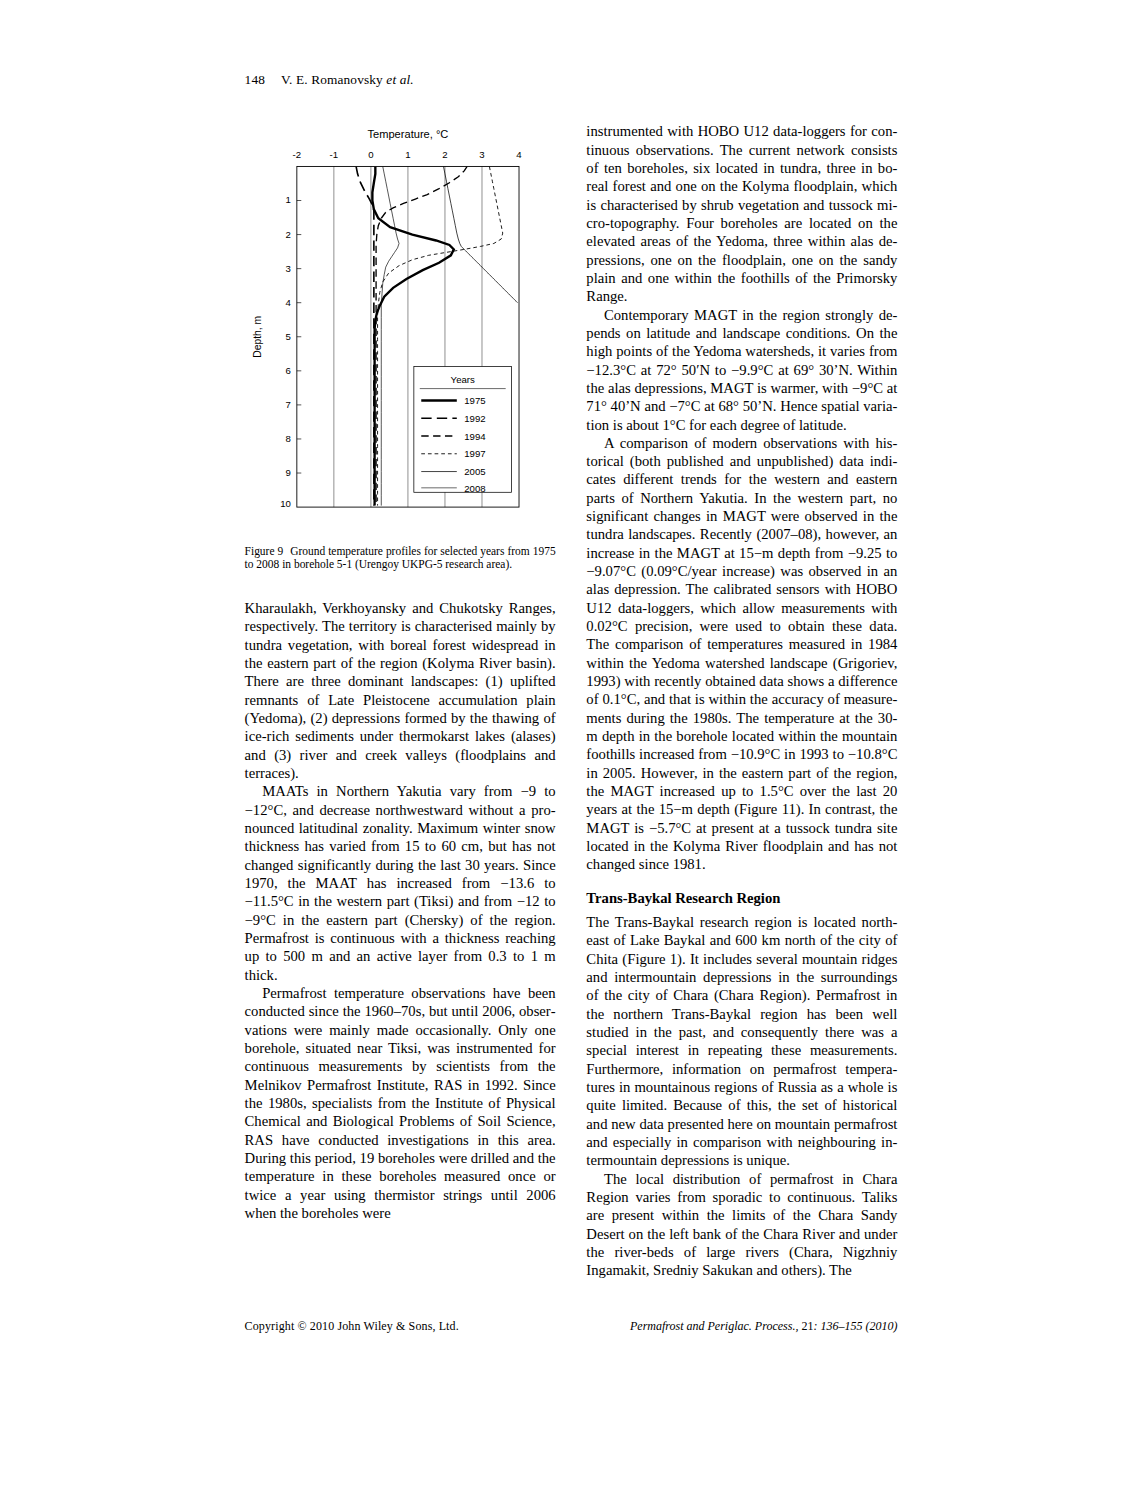148 V. E. Romanovsky et al.
Temperature, °C -2 -1 0 1 2 3 4 Depth, m 1 2 3 4 5 6 7 8 9 10 Years 1975 1992 1994 1997 2005 2008
Figure 9 Ground temperature profiles for selected years from 1975 to 2008 in borehole 5-1 (Urengoy UKPG-5 research area).
Kharaulakh, Verkhoyansky and Chukotsky Ranges, respectively. The territory is characterised mainly by tundra vegetation, with boreal forest widespread in the eastern part of the region (Kolyma River basin). There are three dominant landscapes: (1) uplifted remnants of Late Pleistocene accumulation plain (Yedoma), (2) depressions formed by the thawing of ice-rich sediments under thermokarst lakes (alases) and (3) river and creek valleys (floodplains and terraces).
MAATs in Northern Yakutia vary from −9 to −12°C, and decrease northwestward without a pronounced latitudinal zonality. Maximum winter snow thickness has varied from 15 to 60 cm, but has not changed significantly during the last 30 years. Since 1970, the MAAT has increased from −13.6 to −11.5°C in the western part (Tiksi) and from −12 to −9°C in the eastern part (Chersky) of the region. Permafrost is continuous with a thickness reaching up to 500 m and an active layer from 0.3 to 1 m thick.
Permafrost temperature observations have been conducted since the 1960–70s, but until 2006, observations were mainly made occasionally. Only one borehole, situated near Tiksi, was instrumented for continuous measurements by scientists from the Melnikov Permafrost Institute, RAS in 1992. Since the 1980s, specialists from the Institute of Physical Chemical and Biological Problems of Soil Science, RAS have conducted investigations in this area. During this period, 19 boreholes were drilled and the temperature in these boreholes measured once or twice a year using thermistor strings until 2006 when the boreholes were
instrumented with HOBO U12 data-loggers for continuous observations. The current network consists of ten boreholes, six located in tundra, three in boreal forest and one on the Kolyma floodplain, which is characterised by shrub vegetation and tussock micro-topography. Four boreholes are located on the elevated areas of the Yedoma, three within alas depressions, one on the floodplain, one on the sandy plain and one within the foothills of the Primorsky Range.
Contemporary MAGT in the region strongly depends on latitude and landscape conditions. On the high points of the Yedoma watersheds, it varies from −12.3°C at 72° 50′N to −9.9°C at 69° 30’N. Within the alas depressions, MAGT is warmer, with −9°C at 71° 40’N and −7°C at 68° 50’N. Hence spatial variation is about 1°C for each degree of latitude.
A comparison of modern observations with historical (both published and unpublished) data indicates different trends for the western and eastern parts of Northern Yakutia. In the western part, no significant changes in MAGT were observed in the tundra landscapes. Recently (2007–08), however, an increase in the MAGT at 15−m depth from −9.25 to −9.07°C (0.09°C/year increase) was observed in an alas depression. The calibrated sensors with HOBO U12 data-loggers, which allow measurements with 0.02°C precision, were used to obtain these data. The comparison of temperatures measured in 1984 within the Yedoma watershed landscape (Grigoriev, 1993) with recently obtained data shows a difference of 0.1°C, and that is within the accuracy of measurements during the 1980s. The temperature at the 30-m depth in the borehole located within the mountain foothills increased from −10.9°C in 1993 to −10.8°C in 2005. However, in the eastern part of the region, the MAGT increased up to 1.5°C over the last 20 years at the 15−m depth (Figure 11). In contrast, the MAGT is −5.7°C at present at a tussock tundra site located in the Kolyma River floodplain and has not changed since 1981.
Trans-Baykal Research Region
The Trans-Baykal research region is located northeast of Lake Baykal and 600 km north of the city of Chita (Figure 1). It includes several mountain ridges and intermountain depressions in the surroundings of the city of Chara (Chara Region). Permafrost in the northern Trans-Baykal region has been well studied in the past, and consequently there was a special interest in repeating these measurements. Furthermore, information on permafrost temperatures in mountainous regions of Russia as a whole is quite limited. Because of this, the set of historical and new data presented here on mountain permafrost and especially in comparison with neighbouring intermountain depressions is unique.
The local distribution of permafrost in Chara Region varies from sporadic to continuous. Taliks are present within the limits of the Chara Sandy Desert on the left bank of the Chara River and under the river-beds of large rivers (Chara, Nigzhniy Ingamakit, Sredniy Sakukan and others). The
Copyright © 2010 John Wiley & Sons, Ltd.
Permafrost and Periglac. Process., 21: 136–155 (2010)